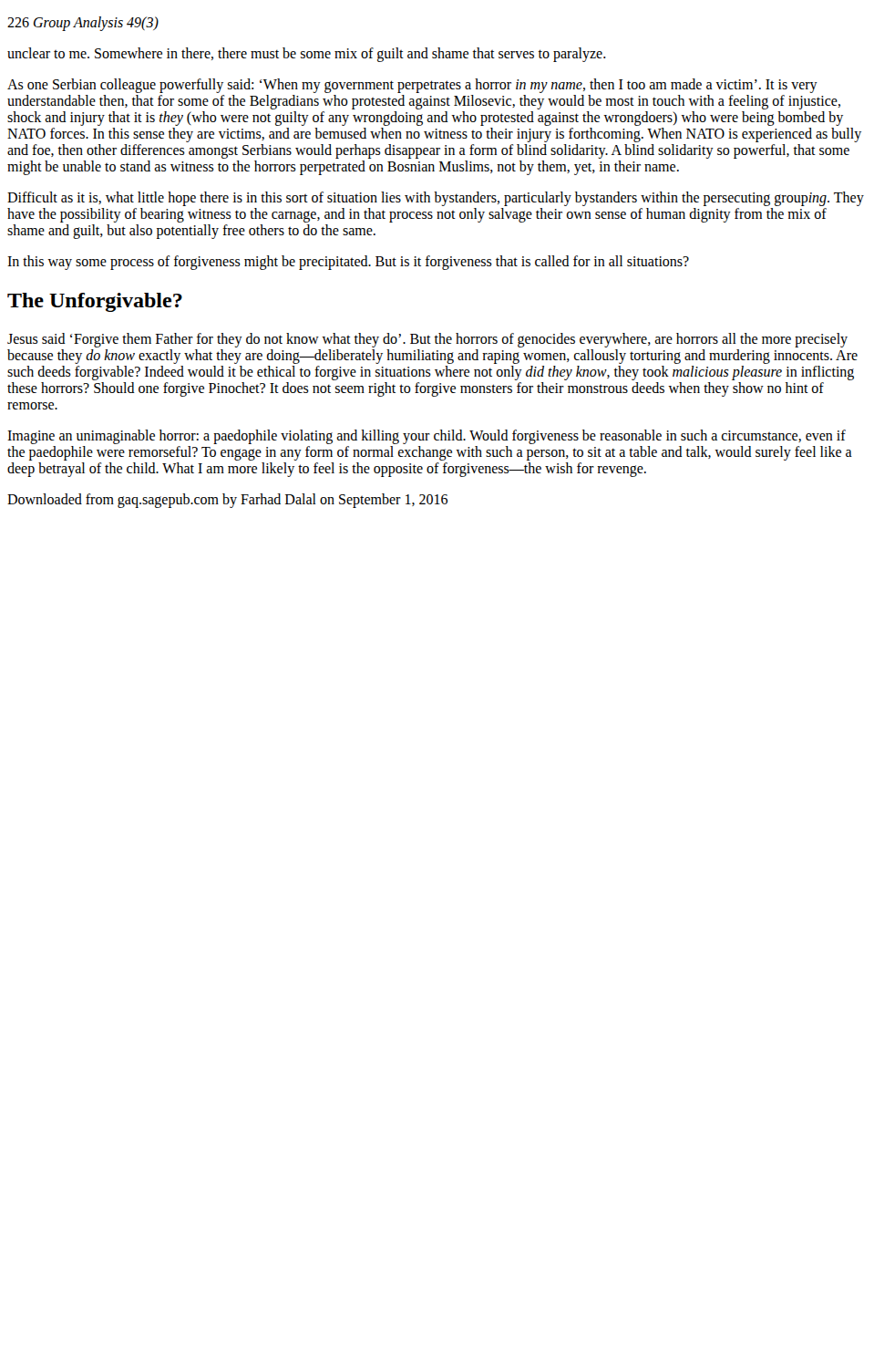226 Group Analysis 49(3)
unclear to me. Somewhere in there, there must be some mix of guilt and shame that serves to paralyze.
As one Serbian colleague powerfully said: ‘When my government perpetrates a horror in my name, then I too am made a victim’. It is very understandable then, that for some of the Belgradians who protested against Milosevic, they would be most in touch with a feeling of injustice, shock and injury that it is they (who were not guilty of any wrongdoing and who protested against the wrongdoers) who were being bombed by NATO forces. In this sense they are victims, and are bemused when no witness to their injury is forthcoming. When NATO is experienced as bully and foe, then other differences amongst Serbians would perhaps disappear in a form of blind solidarity. A blind solidarity so powerful, that some might be unable to stand as witness to the horrors perpetrated on Bosnian Muslims, not by them, yet, in their name.
Difficult as it is, what little hope there is in this sort of situation lies with bystanders, particularly bystanders within the persecuting grouping. They have the possibility of bearing witness to the carnage, and in that process not only salvage their own sense of human dignity from the mix of shame and guilt, but also potentially free others to do the same.
In this way some process of forgiveness might be precipitated. But is it forgiveness that is called for in all situations?
The Unforgivable?
Jesus said ‘Forgive them Father for they do not know what they do’. But the horrors of genocides everywhere, are horrors all the more precisely because they do know exactly what they are doing—deliberately humiliating and raping women, callously torturing and murdering innocents. Are such deeds forgivable? Indeed would it be ethical to forgive in situations where not only did they know, they took malicious pleasure in inflicting these horrors? Should one forgive Pinochet? It does not seem right to forgive monsters for their monstrous deeds when they show no hint of remorse.
Imagine an unimaginable horror: a paedophile violating and killing your child. Would forgiveness be reasonable in such a circumstance, even if the paedophile were remorseful? To engage in any form of normal exchange with such a person, to sit at a table and talk, would surely feel like a deep betrayal of the child. What I am more likely to feel is the opposite of forgiveness—the wish for revenge.
Downloaded from gaq.sagepub.com by Farhad Dalal on September 1, 2016